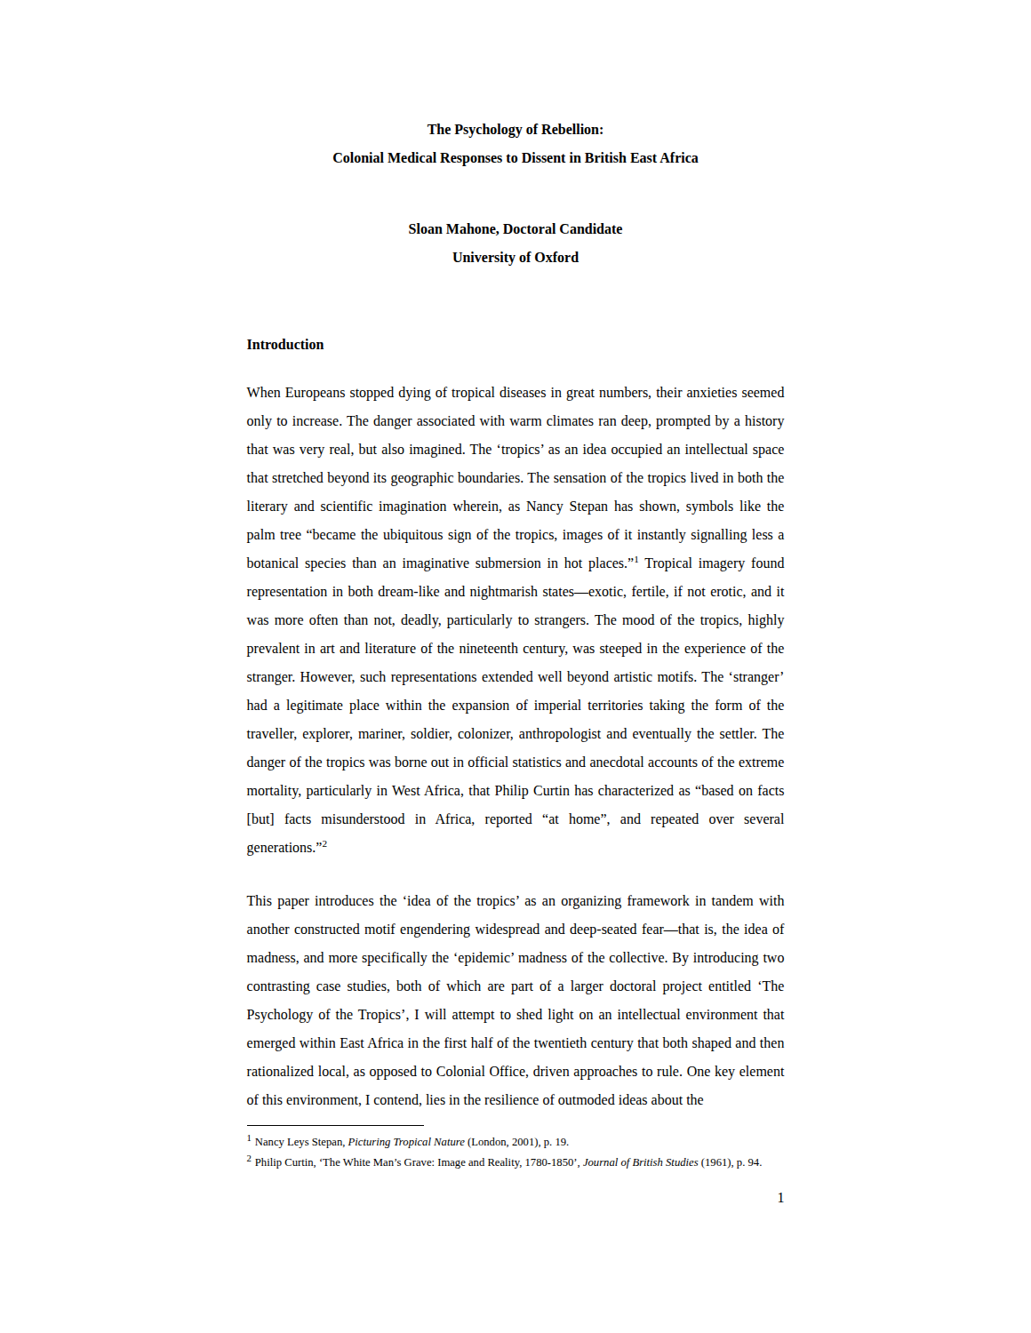The Psychology of Rebellion:
Colonial Medical Responses to Dissent in British East Africa
Sloan Mahone, Doctoral Candidate
University of Oxford
Introduction
When Europeans stopped dying of tropical diseases in great numbers, their anxieties seemed only to increase. The danger associated with warm climates ran deep, prompted by a history that was very real, but also imagined. The ‘tropics’ as an idea occupied an intellectual space that stretched beyond its geographic boundaries. The sensation of the tropics lived in both the literary and scientific imagination wherein, as Nancy Stepan has shown, symbols like the palm tree “became the ubiquitous sign of the tropics, images of it instantly signalling less a botanical species than an imaginative submersion in hot places.”1 Tropical imagery found representation in both dream-like and nightmarish states—exotic, fertile, if not erotic, and it was more often than not, deadly, particularly to strangers. The mood of the tropics, highly prevalent in art and literature of the nineteenth century, was steeped in the experience of the stranger. However, such representations extended well beyond artistic motifs. The ‘stranger’ had a legitimate place within the expansion of imperial territories taking the form of the traveller, explorer, mariner, soldier, colonizer, anthropologist and eventually the settler. The danger of the tropics was borne out in official statistics and anecdotal accounts of the extreme mortality, particularly in West Africa, that Philip Curtin has characterized as “based on facts [but] facts misunderstood in Africa, reported “at home”, and repeated over several generations.”2
This paper introduces the ‘idea of the tropics’ as an organizing framework in tandem with another constructed motif engendering widespread and deep-seated fear—that is, the idea of madness, and more specifically the ‘epidemic’ madness of the collective. By introducing two contrasting case studies, both of which are part of a larger doctoral project entitled ‘The Psychology of the Tropics’, I will attempt to shed light on an intellectual environment that emerged within East Africa in the first half of the twentieth century that both shaped and then rationalized local, as opposed to Colonial Office, driven approaches to rule. One key element of this environment, I contend, lies in the resilience of outmoded ideas about the
1 Nancy Leys Stepan, Picturing Tropical Nature (London, 2001), p. 19.
2 Philip Curtin, ‘The White Man’s Grave: Image and Reality, 1780-1850’, Journal of British Studies (1961), p. 94.
1